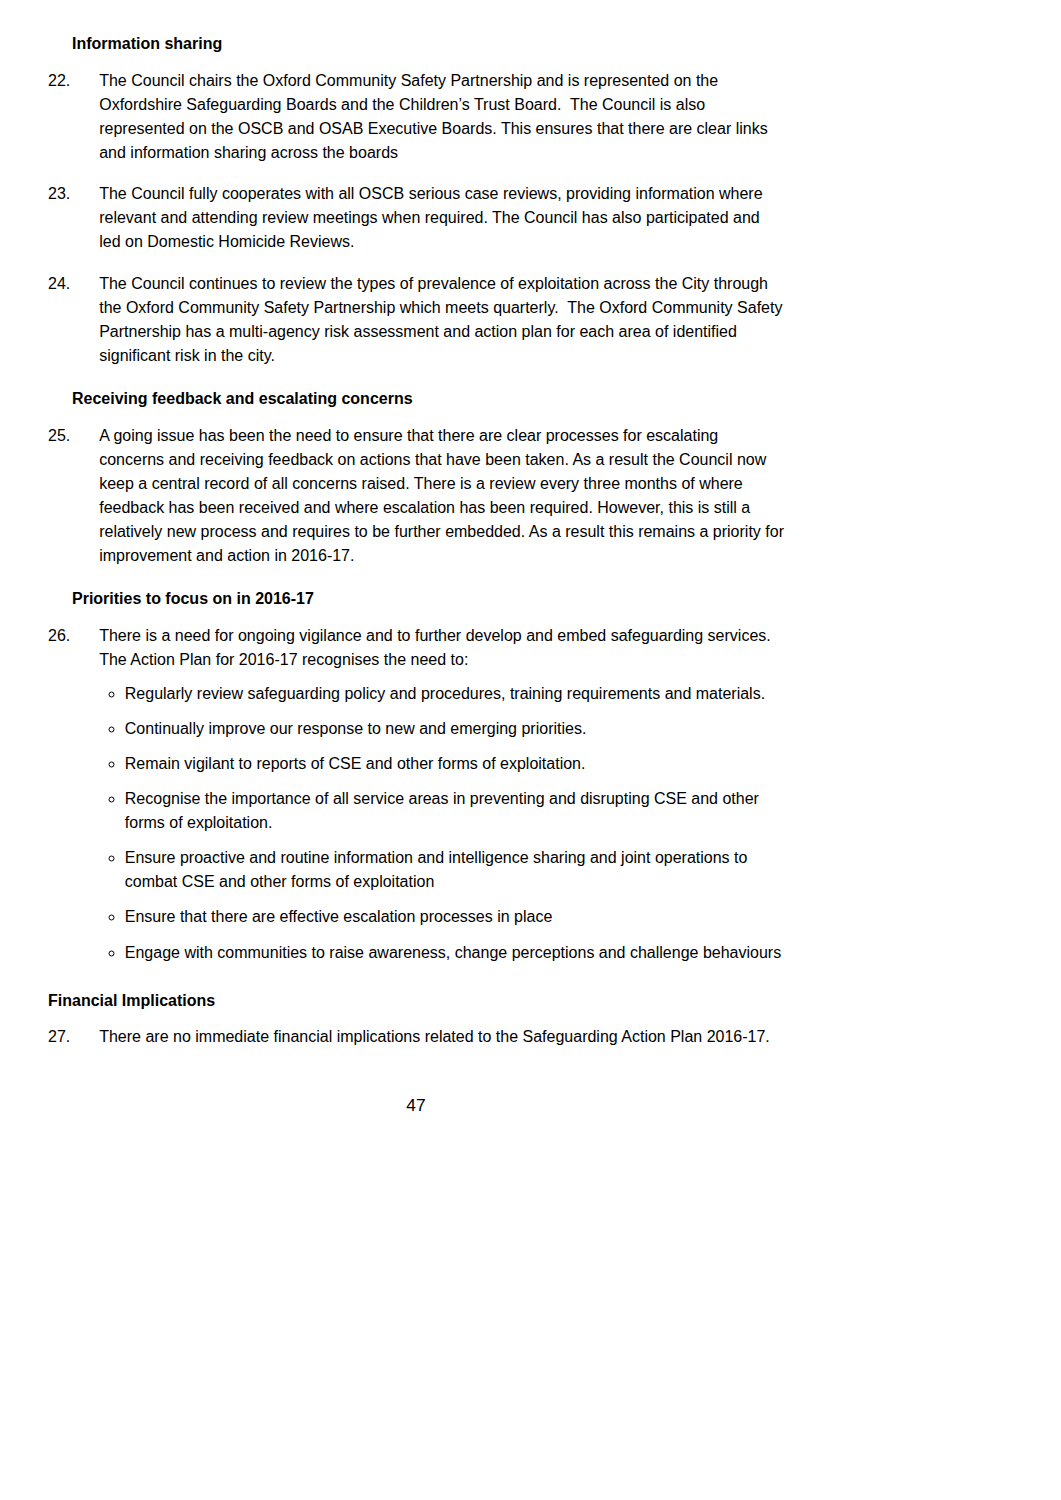Information sharing
22. The Council chairs the Oxford Community Safety Partnership and is represented on the Oxfordshire Safeguarding Boards and the Children’s Trust Board. The Council is also represented on the OSCB and OSAB Executive Boards. This ensures that there are clear links and information sharing across the boards
23. The Council fully cooperates with all OSCB serious case reviews, providing information where relevant and attending review meetings when required. The Council has also participated and led on Domestic Homicide Reviews.
24. The Council continues to review the types of prevalence of exploitation across the City through the Oxford Community Safety Partnership which meets quarterly. The Oxford Community Safety Partnership has a multi-agency risk assessment and action plan for each area of identified significant risk in the city.
Receiving feedback and escalating concerns
25. A going issue has been the need to ensure that there are clear processes for escalating concerns and receiving feedback on actions that have been taken. As a result the Council now keep a central record of all concerns raised. There is a review every three months of where feedback has been received and where escalation has been required. However, this is still a relatively new process and requires to be further embedded. As a result this remains a priority for improvement and action in 2016-17.
Priorities to focus on in 2016-17
26. There is a need for ongoing vigilance and to further develop and embed safeguarding services. The Action Plan for 2016-17 recognises the need to:
Regularly review safeguarding policy and procedures, training requirements and materials.
Continually improve our response to new and emerging priorities.
Remain vigilant to reports of CSE and other forms of exploitation.
Recognise the importance of all service areas in preventing and disrupting CSE and other forms of exploitation.
Ensure proactive and routine information and intelligence sharing and joint operations to combat CSE and other forms of exploitation
Ensure that there are effective escalation processes in place
Engage with communities to raise awareness, change perceptions and challenge behaviours
Financial Implications
27. There are no immediate financial implications related to the Safeguarding Action Plan 2016-17.
47